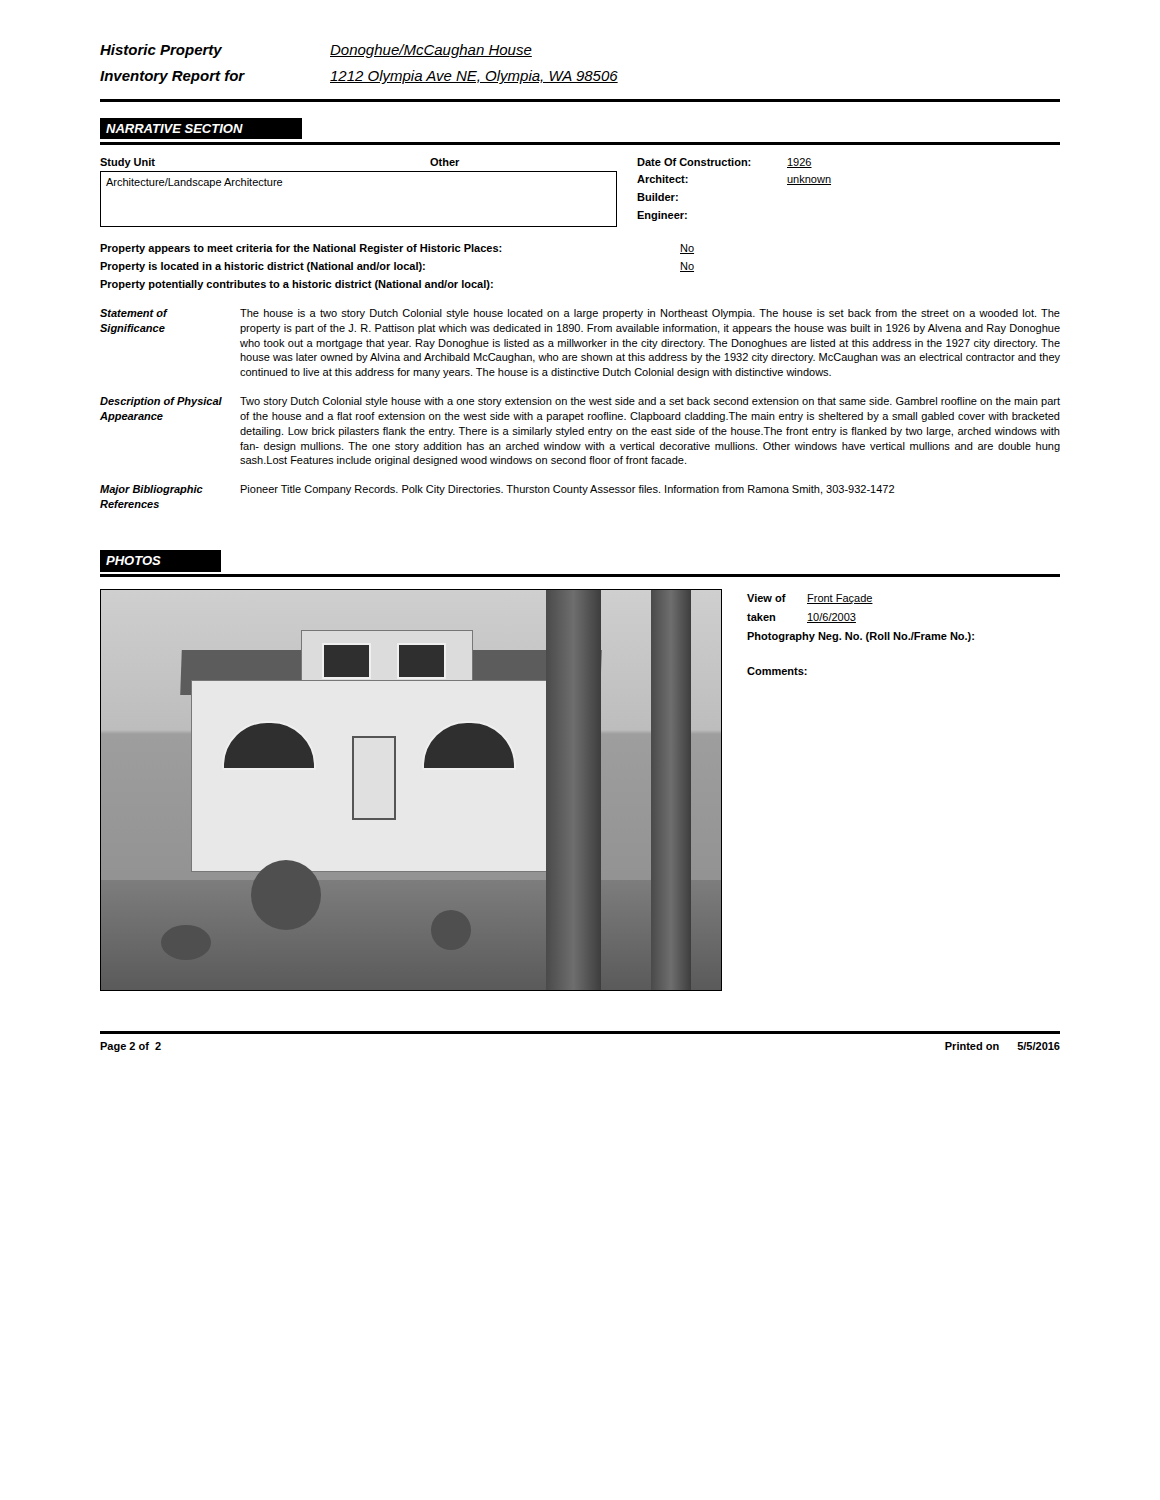Historic Property Donoghue/McCaughan House
Inventory Report for 1212 Olympia Ave NE, Olympia, WA 98506
NARRATIVE SECTION
Study Unit Other
Architecture/Landscape Architecture
Date Of Construction: 1926
Architect: unknown
Builder:
Engineer:
Property appears to meet criteria for the National Register of Historic Places: No
Property is located in a historic district (National and/or local): No
Property potentially contributes to a historic district (National and/or local):
Statement of Significance
The house is a two story Dutch Colonial style house located on a large property in Northeast Olympia. The house is set back from the street on a wooded lot. The property is part of the J. R. Pattison plat which was dedicated in 1890. From available information, it appears the house was built in 1926 by Alvena and Ray Donoghue who took out a mortgage that year. Ray Donoghue is listed as a millworker in the city directory. The Donoghues are listed at this address in the 1927 city directory. The house was later owned by Alvina and Archibald McCaughan, who are shown at this address by the 1932 city directory. McCaughan was an electrical contractor and they continued to live at this address for many years. The house is a distinctive Dutch Colonial design with distinctive windows.
Description of Physical Appearance
Two story Dutch Colonial style house with a one story extension on the west side and a set back second extension on that same side. Gambrel roofline on the main part of the house and a flat roof extension on the west side with a parapet roofline. Clapboard cladding.The main entry is sheltered by a small gabled cover with bracketed detailing. Low brick pilasters flank the entry. There is a similarly styled entry on the east side of the house.The front entry is flanked by two large, arched windows with fan- design mullions. The one story addition has an arched window with a vertical decorative mullions. Other windows have vertical mullions and are double hung sash.Lost Features include original designed wood windows on second floor of front facade.
Major Bibliographic References
Pioneer Title Company Records. Polk City Directories. Thurston County Assessor files. Information from Ramona Smith, 303-932-1472
PHOTOS
View of Front Façade
taken 10/6/2003
Photography Neg. No. (Roll No./Frame No.):
Comments:
Page 2 of 2
Printed on5/5/2016